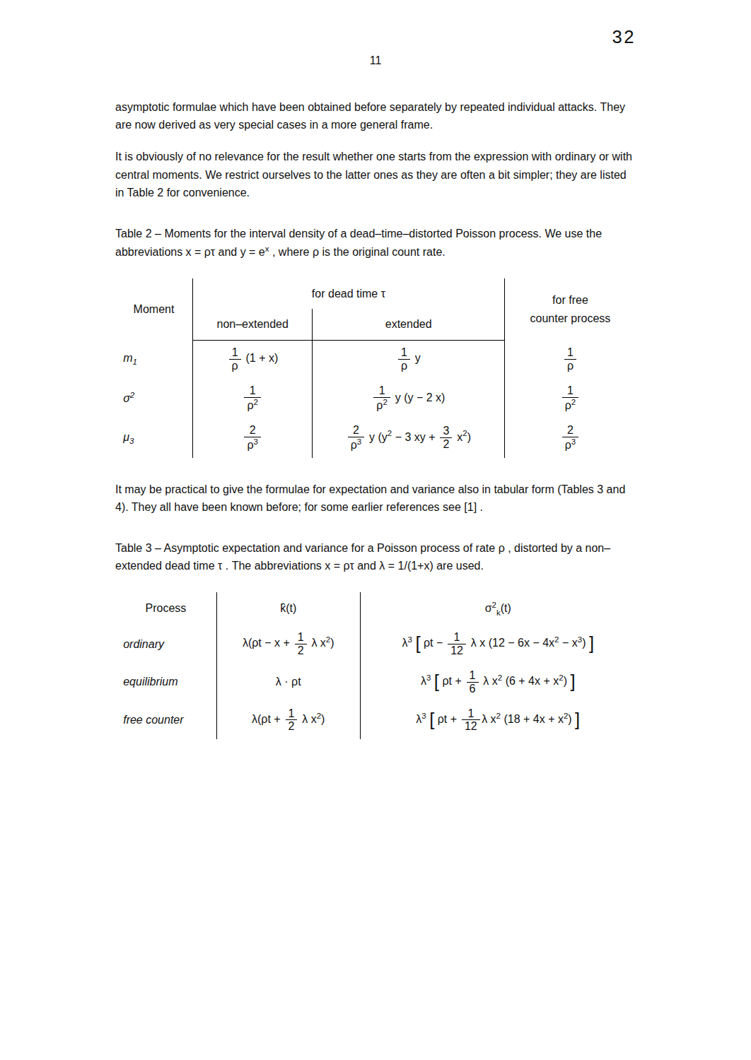32
11
asymptotic formulae which have been obtained before separately by repeated individual attacks. They are now derived as very special cases in a more general frame.
It is obviously of no relevance for the result whether one starts from the expression with ordinary or with central moments. We restrict ourselves to the latter ones as they are often a bit simpler; they are listed in Table 2 for convenience.
Table 2 – Moments for the interval density of a dead–time–distorted Poisson process. We use the abbreviations x = ρτ and y = ex , where ρ is the original count rate.
| Moment | for dead time τ | for free counter process |
| --- | --- | --- |
| non–extended | extended |
| m 1 | 1 ρ (1 + x) | 1 ρ y | 1 ρ |
| σ 2 | 1 ρ 2 | 1 ρ 2 y (y − 2 x) | 1 ρ 2 |
| μ 3 | 2 ρ 3 | 2 ρ 3 y (y 2 − 3 xy + 3 2 x 2 ) | 2 ρ 3 |
It may be practical to give the formulae for expectation and variance also in tabular form (Tables 3 and 4). They all have been known before; for some earlier references see [1] .
Table 3 – Asymptotic expectation and variance for a Poisson process of rate ρ , distorted by a non–extended dead time τ . The abbreviations x = ρτ and λ = 1/(1+x) are used.
| Process | k̂(t) | σ 2 k (t) |
| --- | --- | --- |
| ordinary | λ(ρt − x + 1 2 λ x 2 ) | λ 3 [ ρt − 1 12 λ x (12 − 6x − 4x 2 − x 3 ) ] |
| equilibrium | λ · ρt | λ 3 [ ρt + 1 6 λ x 2 (6 + 4x + x 2 ) ] |
| free counter | λ(ρt + 1 2 λ x 2 ) | λ 3 [ ρt + 1 12 λ x 2 (18 + 4x + x 2 ) ] |